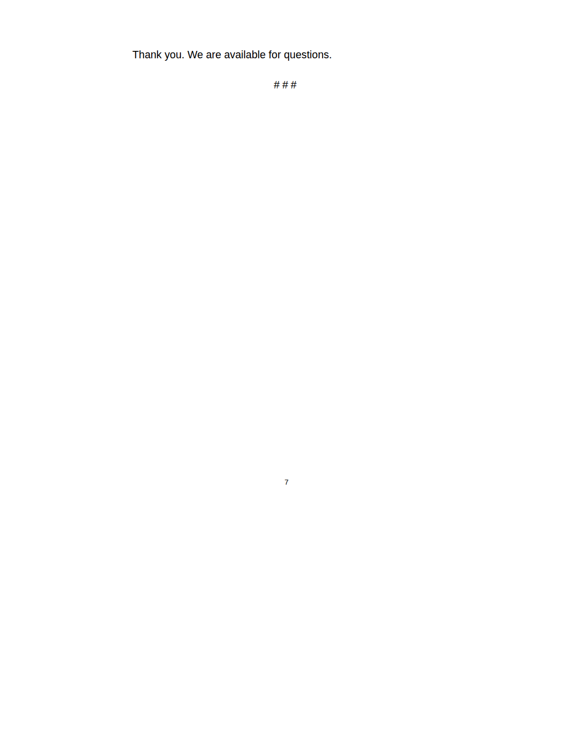Thank you. We are available for questions.
###
7